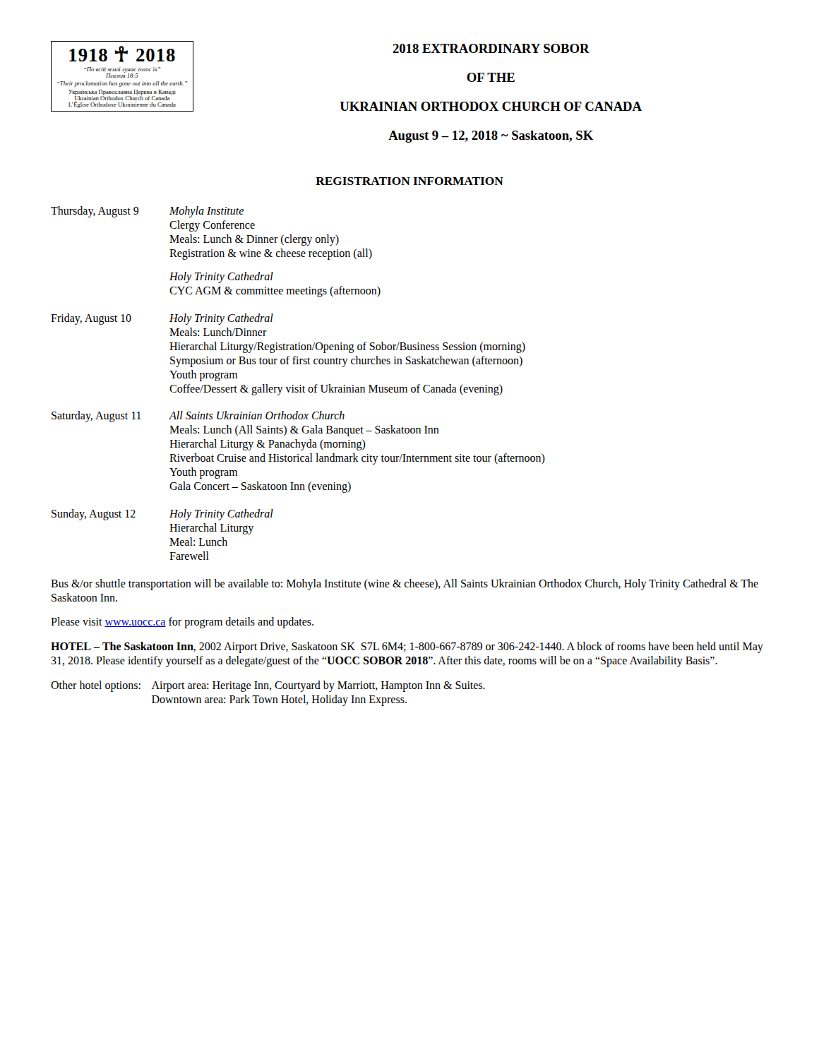1918 ☥ 2018
“По всій землі лунає голос їх”
Псалом 18:5
“Their proclamation has gone out into all the earth.”
Українська Православна Церква в Канаді
Ukrainian Orthodox Church of Canada
L’Église Orthodoxe Ukrainienne du Canada
2018 EXTRAORDINARY SOBOR
OF THE
UKRAINIAN ORTHODOX CHURCH OF CANADA
August 9 – 12, 2018 ~ Saskatoon, SK
REGISTRATION INFORMATION
| Thursday, August 9 | Mohyla Institute Clergy Conference Meals: Lunch & Dinner (clergy only) Registration & wine & cheese reception (all) Holy Trinity Cathedral CYC AGM & committee meetings (afternoon) |
| Friday, August 10 | Holy Trinity Cathedral Meals: Lunch/Dinner Hierarchal Liturgy/Registration/Opening of Sobor/Business Session (morning) Symposium or Bus tour of first country churches in Saskatchewan (afternoon) Youth program Coffee/Dessert & gallery visit of Ukrainian Museum of Canada (evening) |
| Saturday, August 11 | All Saints Ukrainian Orthodox Church Meals: Lunch (All Saints) & Gala Banquet – Saskatoon Inn Hierarchal Liturgy & Panachyda (morning) Riverboat Cruise and Historical landmark city tour/Internment site tour (afternoon) Youth program Gala Concert – Saskatoon Inn (evening) |
| Sunday, August 12 | Holy Trinity Cathedral Hierarchal Liturgy Meal: Lunch Farewell |
Bus &/or shuttle transportation will be available to: Mohyla Institute (wine & cheese), All Saints Ukrainian Orthodox Church, Holy Trinity Cathedral & The Saskatoon Inn.
Please visit www.uocc.ca for program details and updates.
HOTEL – The Saskatoon Inn, 2002 Airport Drive, Saskatoon SK S7L 6M4; 1-800-667-8789 or 306-242-1440. A block of rooms have been held until May 31, 2018. Please identify yourself as a delegate/guest of the “UOCC SOBOR 2018”. After this date, rooms will be on a “Space Availability Basis”.
Other hotel options:
Airport area: Heritage Inn, Courtyard by Marriott, Hampton Inn & Suites.
Downtown area: Park Town Hotel, Holiday Inn Express.